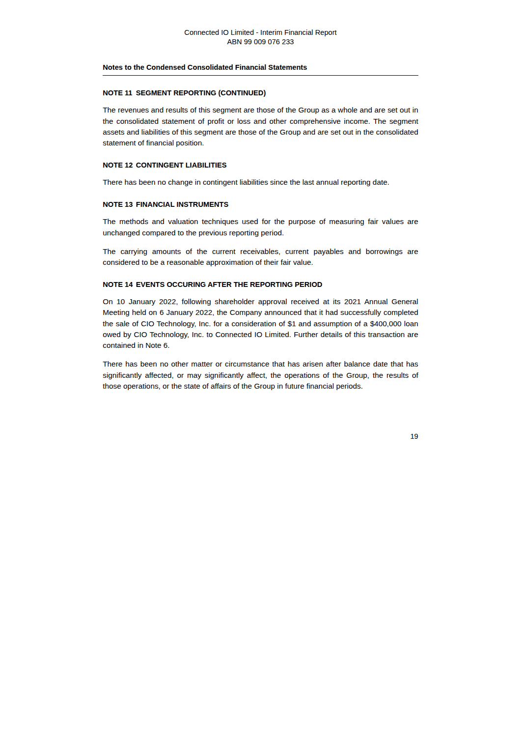Connected IO Limited - Interim Financial Report
ABN 99 009 076 233
Notes to the Condensed Consolidated Financial Statements
NOTE 11 SEGMENT REPORTING (CONTINUED)
The revenues and results of this segment are those of the Group as a whole and are set out in the consolidated statement of profit or loss and other comprehensive income. The segment assets and liabilities of this segment are those of the Group and are set out in the consolidated statement of financial position.
NOTE 12 CONTINGENT LIABILITIES
There has been no change in contingent liabilities since the last annual reporting date.
NOTE 13 FINANCIAL INSTRUMENTS
The methods and valuation techniques used for the purpose of measuring fair values are unchanged compared to the previous reporting period.
The carrying amounts of the current receivables, current payables and borrowings are considered to be a reasonable approximation of their fair value.
NOTE 14 EVENTS OCCURING AFTER THE REPORTING PERIOD
On 10 January 2022, following shareholder approval received at its 2021 Annual General Meeting held on 6 January 2022, the Company announced that it had successfully completed the sale of CIO Technology, Inc. for a consideration of $1 and assumption of a $400,000 loan owed by CIO Technology, Inc. to Connected IO Limited. Further details of this transaction are contained in Note 6.
There has been no other matter or circumstance that has arisen after balance date that has significantly affected, or may significantly affect, the operations of the Group, the results of those operations, or the state of affairs of the Group in future financial periods.
19